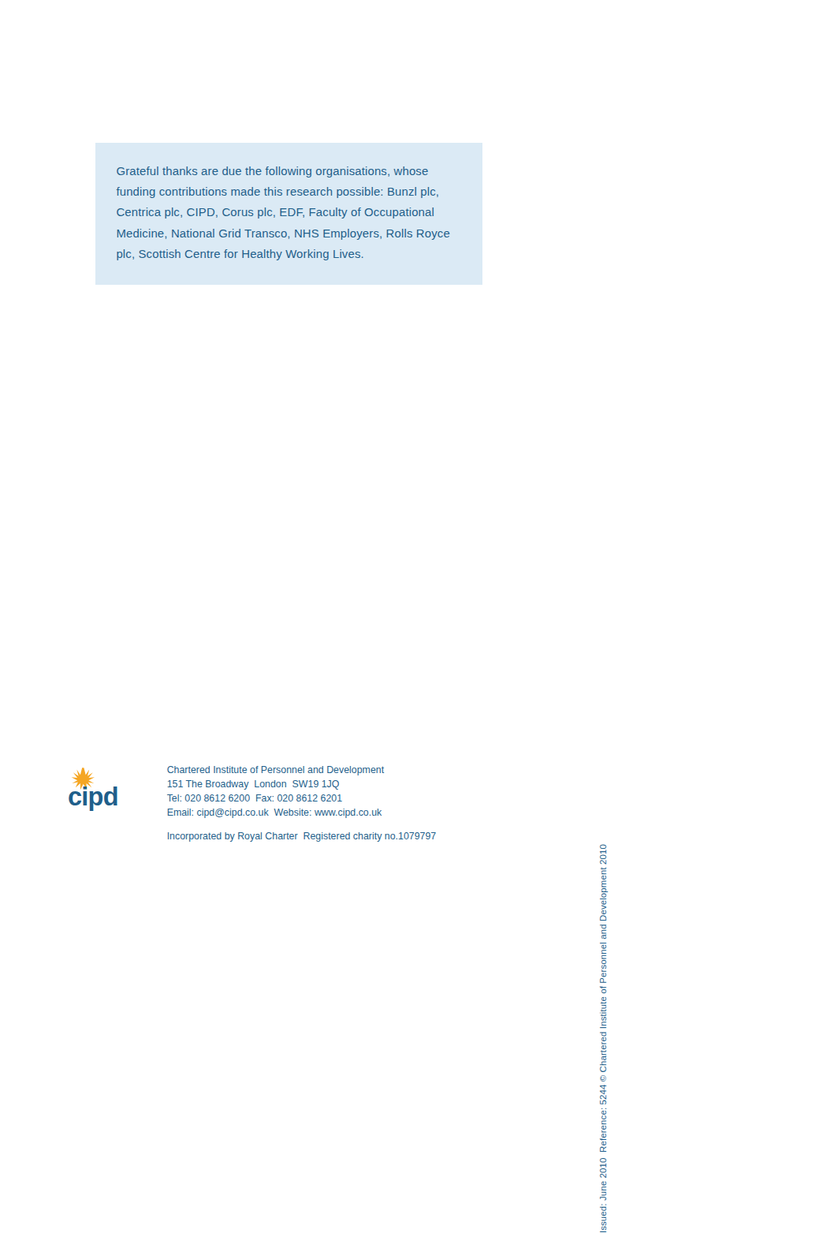Grateful thanks are due the following organisations, whose funding contributions made this research possible: Bunzl plc, Centrica plc, CIPD, Corus plc, EDF, Faculty of Occupational Medicine, National Grid Transco, NHS Employers, Rolls Royce plc, Scottish Centre for Healthy Working Lives.
cipd
Chartered Institute of Personnel and Development
151 The Broadway London SW19 1JQ
Tel: 020 8612 6200 Fax: 020 8612 6201
Email: cipd@cipd.co.uk Website: www.cipd.co.uk
Incorporated by Royal Charter Registered charity no.1079797
Issued: June 2010 Reference: 5244 © Chartered Institute of Personnel and Development 2010